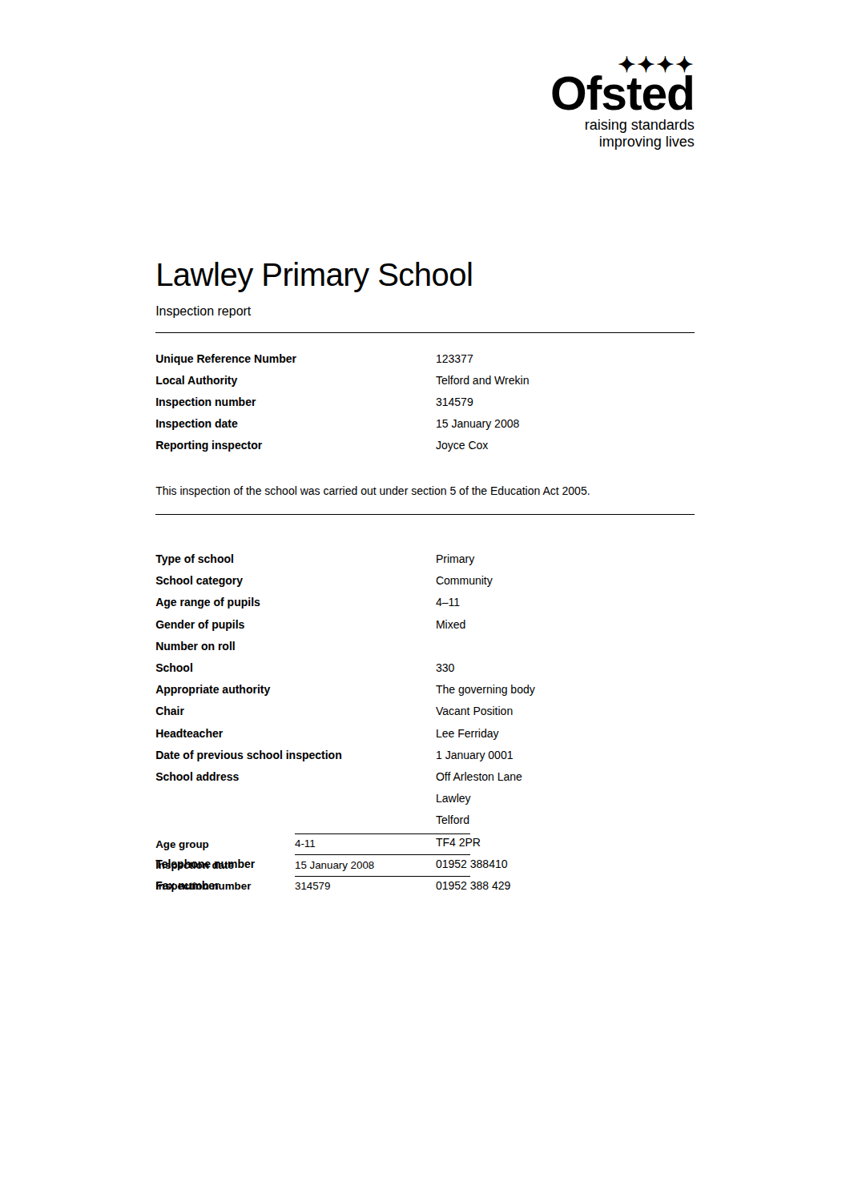✦✦✦✦
Ofsted
raising standards
improving lives
Lawley Primary School
Inspection report
| Unique Reference Number | 123377 |
| Local Authority | Telford and Wrekin |
| Inspection number | 314579 |
| Inspection date | 15 January 2008 |
| Reporting inspector | Joyce Cox |
This inspection of the school was carried out under section 5 of the Education Act 2005.
| Type of school | Primary |
| School category | Community |
| Age range of pupils | 4–11 |
| Gender of pupils | Mixed |
| Number on roll | |
| School | 330 |
| Appropriate authority | The governing body |
| Chair | Vacant Position |
| Headteacher | Lee Ferriday |
| Date of previous school inspection | 1 January 0001 |
| School address | Off Arleston Lane |
| | Lawley |
| | Telford |
| | TF4 2PR |
| Telephone number | 01952 388410 |
| Fax number | 01952 388 429 |
| Age group | 4-11 |
| Inspection date | 15 January 2008 |
| Inspection number | 314579 |